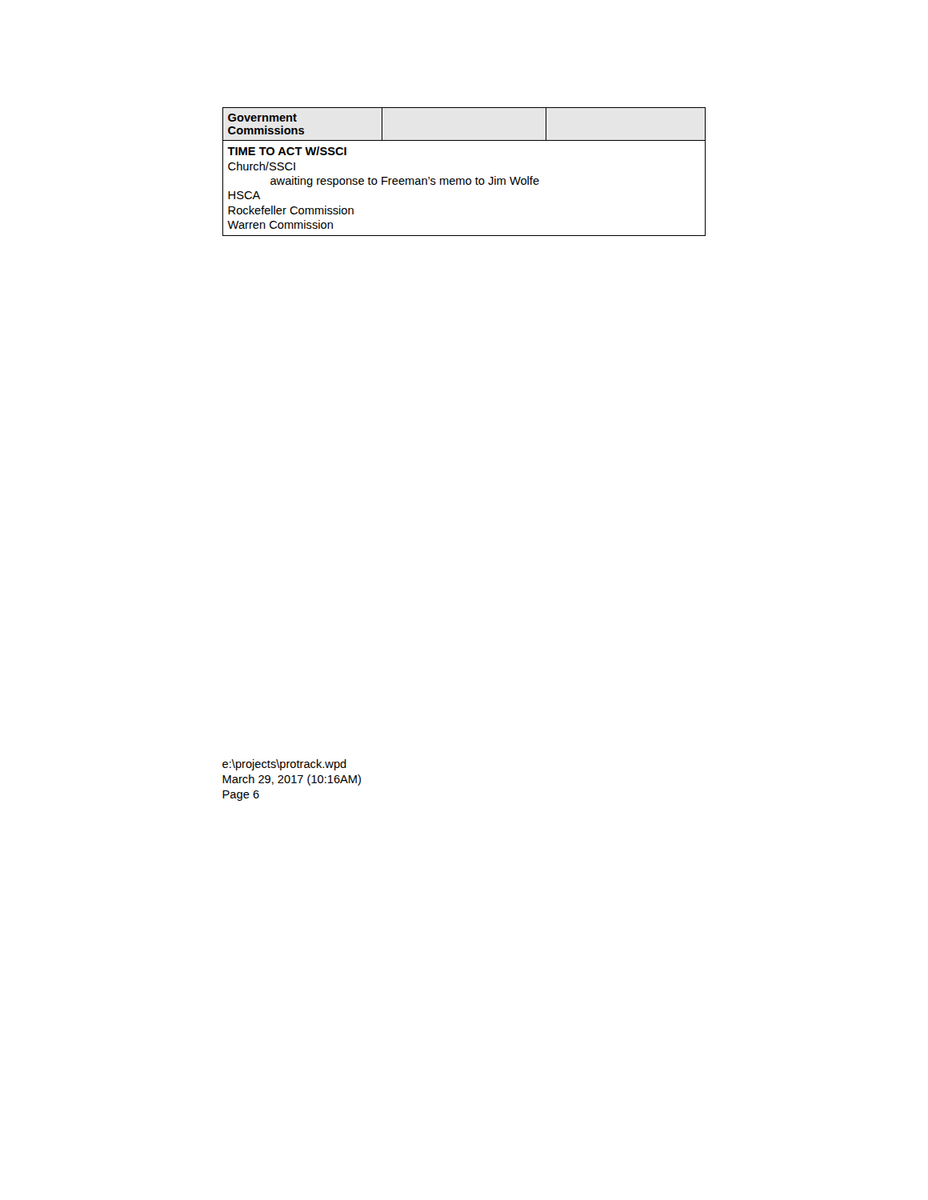| Government Commissions | | |
| TIME TO ACT W/SSCI Church/SSCI awaiting response to Freeman’s memo to Jim Wolfe HSCA Rockefeller Commission Warren Commission |
e:\projects\protrack.wpd
March 29, 2017 (10:16AM)
Page 6